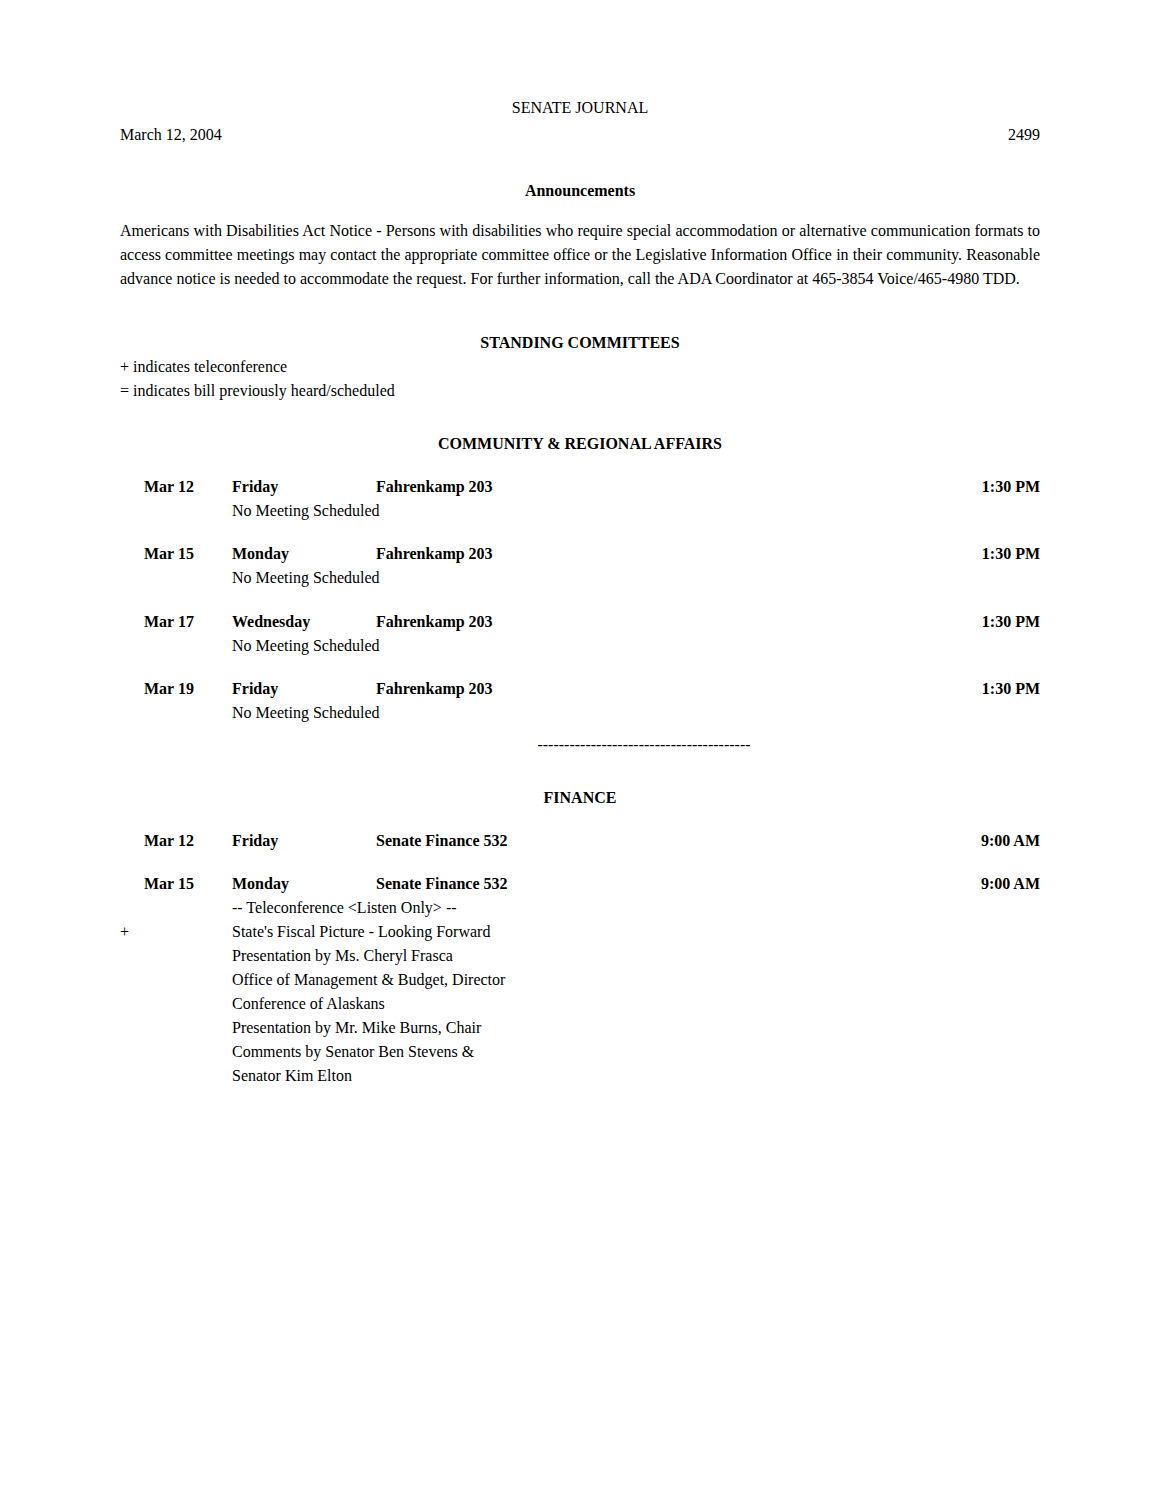SENATE JOURNAL
March 12, 2004
2499
Announcements
Americans with Disabilities Act Notice - Persons with disabilities who require special accommodation or alternative communication formats to access committee meetings may contact the appropriate committee office or the Legislative Information Office in their community. Reasonable advance notice is needed to accommodate the request. For further information, call the ADA Coordinator at 465-3854 Voice/465-4980 TDD.
STANDING COMMITTEES
+ indicates teleconference
= indicates bill previously heard/scheduled
COMMUNITY & REGIONAL AFFAIRS
| | Mar 12 | Friday | Fahrenkamp 203 | 1:30 PM |
| | | No Meeting Scheduled |
| | Mar 15 | Monday | Fahrenkamp 203 | 1:30 PM |
| | | No Meeting Scheduled |
| | Mar 17 | Wednesday | Fahrenkamp 203 | 1:30 PM |
| | | No Meeting Scheduled |
| | Mar 19 | Friday | Fahrenkamp 203 | 1:30 PM |
| | | No Meeting Scheduled |
----------------------------------------
FINANCE
| | Mar 12 | Friday | Senate Finance 532 | 9:00 AM |
| | Mar 15 | Monday | Senate Finance 532 | 9:00 AM |
| | | -- Teleconference <Listen Only> -- |
| + | | State's Fiscal Picture - Looking Forward |
| | | Presentation by Ms. Cheryl Frasca |
| | | Office of Management & Budget, Director |
| | | Conference of Alaskans |
| | | Presentation by Mr. Mike Burns, Chair |
| | | Comments by Senator Ben Stevens & |
| | | Senator Kim Elton |